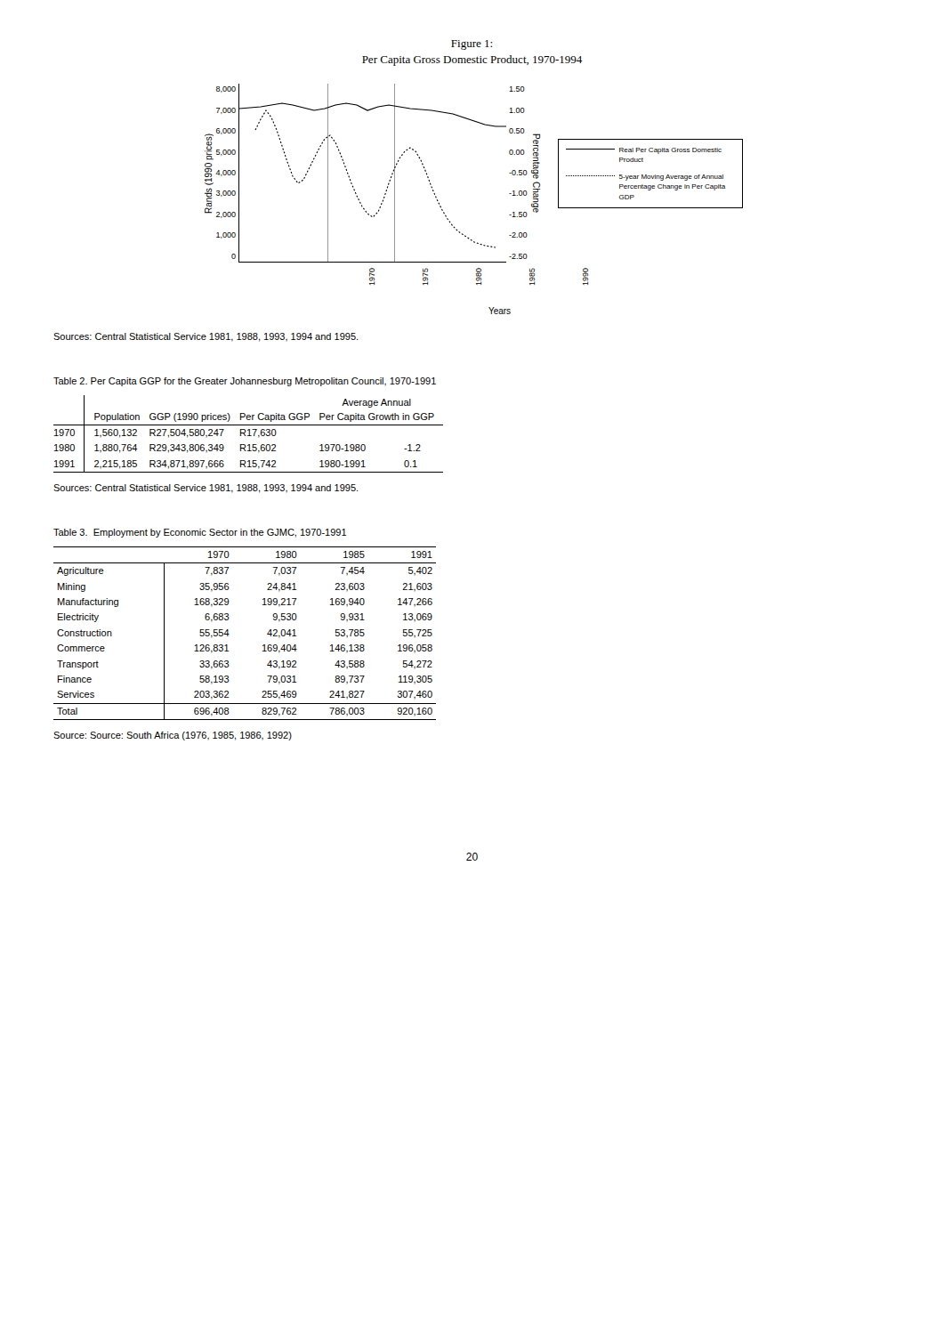Figure 1: Per Capita Gross Domestic Product, 1970-1994
Rands (1990 prices)
8,000 7,000 6,000 5,000 4,000 3,000 2,000 1,000 0
1.50 1.00 0.50 0.00 -0.50 -1.00 -1.50 -2.00 -2.50
Percentage Change
Real Per Capita Gross Domestic Product
5-year Moving Average of Annual Percentage Change in Per Capita GDP
1970 1975 1980 1985 1990 Years
Sources: Central Statistical Service 1981, 1988, 1993, 1994 and 1995.
Table 2. Per Capita GGP for the Greater Johannesburg Metropolitan Council, 1970-1991
| | Population | GGP (1990 prices) | Per Capita GGP | Average Annual Per Capita Growth in GGP |
| --- | --- | --- | --- | --- |
| 1970 | 1,560,132 | R27,504,580,247 | R17,630 | | |
| 1980 | 1,880,764 | R29,343,806,349 | R15,602 | 1970-1980 | -1.2 |
| 1991 | 2,215,185 | R34,871,897,666 | R15,742 | 1980-1991 | 0.1 |
Sources: Central Statistical Service 1981, 1988, 1993, 1994 and 1995.
Table 3. Employment by Economic Sector in the GJMC, 1970-1991
| | 1970 | 1980 | 1985 | 1991 |
| --- | --- | --- | --- | --- |
| Agriculture | 7,837 | 7,037 | 7,454 | 5,402 |
| Mining | 35,956 | 24,841 | 23,603 | 21,603 |
| Manufacturing | 168,329 | 199,217 | 169,940 | 147,266 |
| Electricity | 6,683 | 9,530 | 9,931 | 13,069 |
| Construction | 55,554 | 42,041 | 53,785 | 55,725 |
| Commerce | 126,831 | 169,404 | 146,138 | 196,058 |
| Transport | 33,663 | 43,192 | 43,588 | 54,272 |
| Finance | 58,193 | 79,031 | 89,737 | 119,305 |
| Services | 203,362 | 255,469 | 241,827 | 307,460 |
| Total | 696,408 | 829,762 | 786,003 | 920,160 |
Source: Source: South Africa (1976, 1985, 1986, 1992)
20